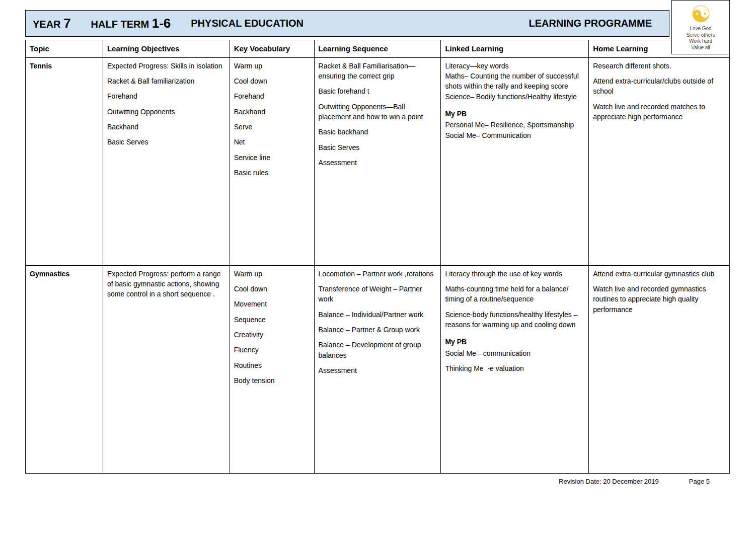☯
Love God
Serve others
Work hard
Value all
YEAR 7 HALF TERM 1-6 PHYSICAL EDUCATION LEARNING PROGRAMME
| Topic | Learning Objectives | Key Vocabulary | Learning Sequence | Linked Learning | Home Learning |
| --- | --- | --- | --- | --- | --- |
| Tennis | Expected Progress: Skills in isolation Racket & Ball familiarization Forehand Outwitting Opponents Backhand Basic Serves | Warm up Cool down Forehand Backhand Serve Net Service line Basic rules | Racket & Ball Familiarisation—ensuring the correct grip Basic forehand t Outwitting Opponents—Ball placement and how to win a point Basic backhand Basic Serves Assessment | Literacy—key words Maths– Counting the number of successful shots within the rally and keeping score Science– Bodily functions/Healthy lifestyle My PB Personal Me– Resilience, Sportsmanship Social Me– Communication | Research different shots. Attend extra-curricular/clubs outside of school Watch live and recorded matches to appreciate high performance |
| Gymnastics | Expected Progress: perform a range of basic gymnastic actions, showing some control in a short sequence . | Warm up Cool down Movement Sequence Creativity Fluency Routines Body tension | Locomotion – Partner work ,rotations Transference of Weight – Partner work Balance – Individual/Partner work Balance – Partner & Group work Balance – Development of group balances Assessment | Literacy through the use of key words Maths-counting time held for a balance/ timing of a routine/sequence Science-body functions/healthy lifestyles – reasons for warming up and cooling down My PB Social Me—communication Thinking Me -e valuation | Attend extra-curricular gymnastics club Watch live and recorded gymnastics routines to appreciate high quality performance |
Revision Date: 20 December 2019 Page 5